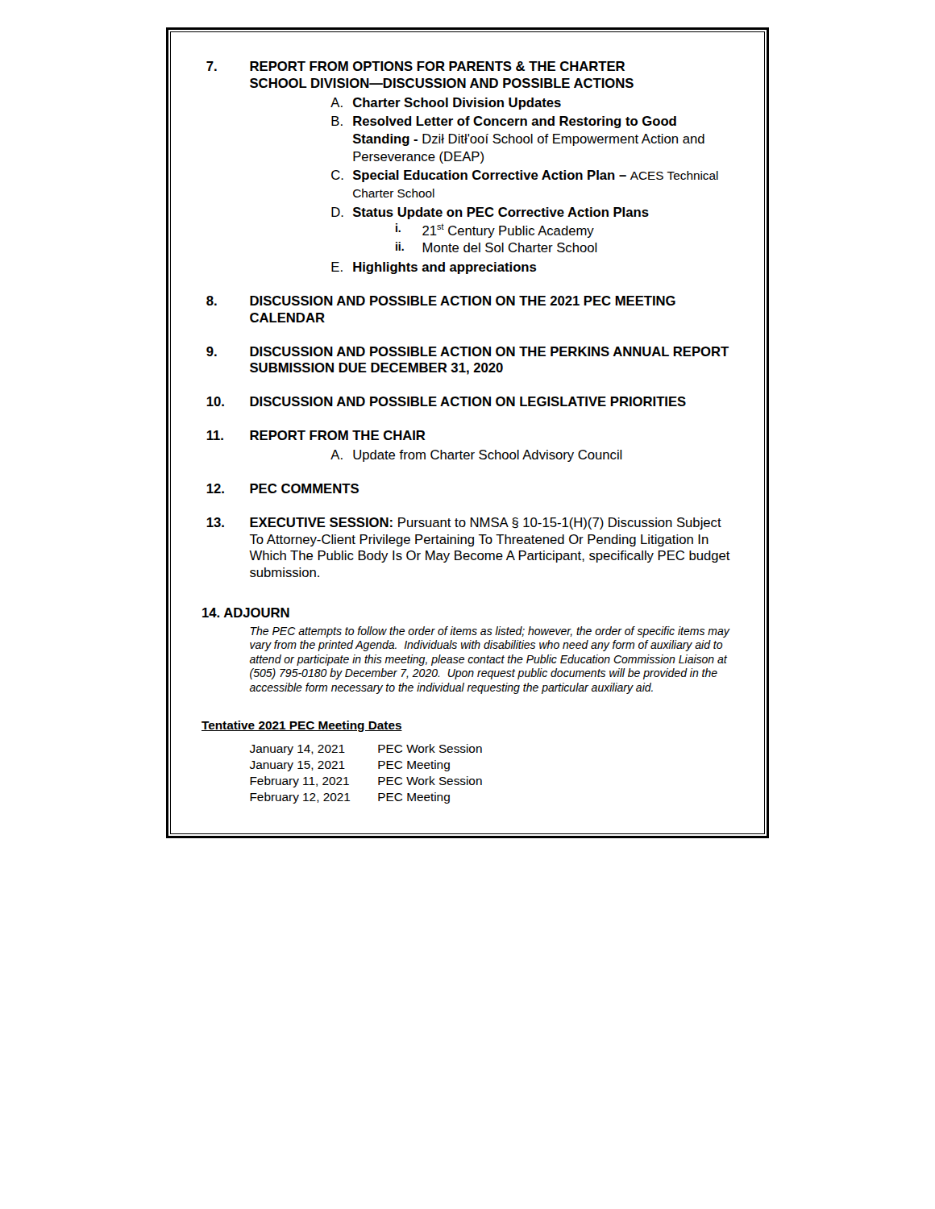7. REPORT FROM OPTIONS FOR PARENTS & THE CHARTER
SCHOOL DIVISION—DISCUSSION AND POSSIBLE ACTIONS
A. Charter School Division Updates
B. Resolved Letter of Concern and Restoring to Good Standing - Dził Ditł'ooí School of Empowerment Action and Perseverance (DEAP)
C. Special Education Corrective Action Plan – ACES Technical Charter School
D. Status Update on PEC Corrective Action Plans
i. 21st Century Public Academy
ii. Monte del Sol Charter School
E. Highlights and appreciations
8. DISCUSSION AND POSSIBLE ACTION ON THE 2021 PEC MEETING CALENDAR
9. DISCUSSION AND POSSIBLE ACTION ON THE PERKINS ANNUAL REPORT SUBMISSION DUE DECEMBER 31, 2020
10. DISCUSSION AND POSSIBLE ACTION ON LEGISLATIVE PRIORITIES
11. REPORT FROM THE CHAIR
A. Update from Charter School Advisory Council
12. PEC COMMENTS
13. EXECUTIVE SESSION: Pursuant to NMSA § 10-15-1(H)(7) Discussion Subject To Attorney-Client Privilege Pertaining To Threatened Or Pending Litigation In Which The Public Body Is Or May Become A Participant, specifically PEC budget submission.
14. ADJOURN
The PEC attempts to follow the order of items as listed; however, the order of specific items may vary from the printed Agenda. Individuals with disabilities who need any form of auxiliary aid to attend or participate in this meeting, please contact the Public Education Commission Liaison at (505) 795-0180 by December 7, 2020. Upon request public documents will be provided in the accessible form necessary to the individual requesting the particular auxiliary aid.
Tentative 2021 PEC Meeting Dates
| January 14, 2021 | PEC Work Session |
| January 15, 2021 | PEC Meeting |
| February 11, 2021 | PEC Work Session |
| February 12, 2021 | PEC Meeting |